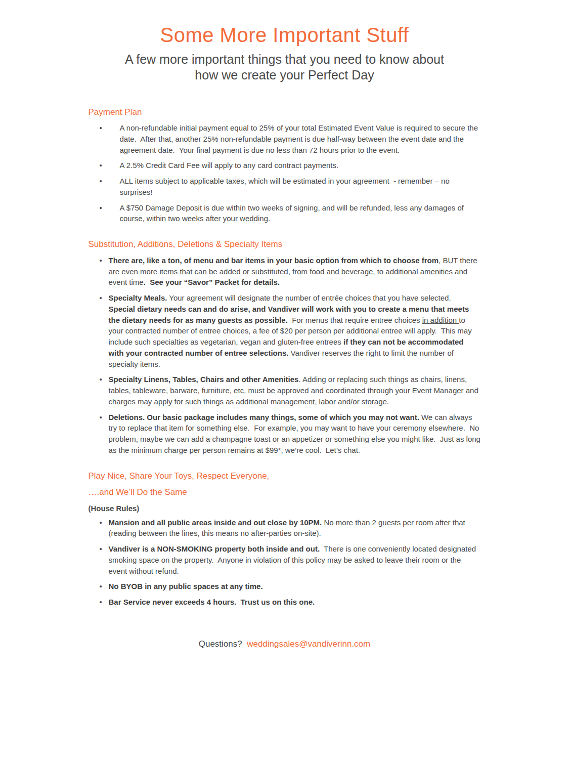Some More Important Stuff
A few more important things that you need to know about
how we create your Perfect Day
Payment Plan
A non-refundable initial payment equal to 25% of your total Estimated Event Value is required to secure the date. After that, another 25% non-refundable payment is due half-way between the event date and the agreement date. Your final payment is due no less than 72 hours prior to the event.
A 2.5% Credit Card Fee will apply to any card contract payments.
ALL items subject to applicable taxes, which will be estimated in your agreement - remember – no surprises!
A $750 Damage Deposit is due within two weeks of signing, and will be refunded, less any damages of course, within two weeks after your wedding.
Substitution, Additions, Deletions & Specialty Items
There are, like a ton, of menu and bar items in your basic option from which to choose from, BUT there are even more items that can be added or substituted, from food and beverage, to additional amenities and event time. See your “Savor” Packet for details.
Specialty Meals. Your agreement will designate the number of entrée choices that you have selected. Special dietary needs can and do arise, and Vandiver will work with you to create a menu that meets the dietary needs for as many guests as possible. For menus that require entree choices in addition to your contracted number of entree choices, a fee of $20 per person per additional entree will apply. This may include such specialties as vegetarian, vegan and gluten-free entrees if they can not be accommodated with your contracted number of entree selections. Vandiver reserves the right to limit the number of specialty items.
Specialty Linens, Tables, Chairs and other Amenities. Adding or replacing such things as chairs, linens, tables, tableware, barware, furniture, etc. must be approved and coordinated through your Event Manager and charges may apply for such things as additional management, labor and/or storage.
Deletions. Our basic package includes many things, some of which you may not want. We can always try to replace that item for something else. For example, you may want to have your ceremony elsewhere. No problem, maybe we can add a champagne toast or an appetizer or something else you might like. Just as long as the minimum charge per person remains at $99*, we’re cool. Let’s chat.
Play Nice, Share Your Toys, Respect Everyone,
….and We’ll Do the Same
(House Rules)
Mansion and all public areas inside and out close by 10PM. No more than 2 guests per room after that (reading between the lines, this means no after-parties on-site).
Vandiver is a NON-SMOKING property both inside and out. There is one conveniently located designated smoking space on the property. Anyone in violation of this policy may be asked to leave their room or the event without refund.
No BYOB in any public spaces at any time.
Bar Service never exceeds 4 hours. Trust us on this one.
Questions? weddingsales@vandiverinn.com